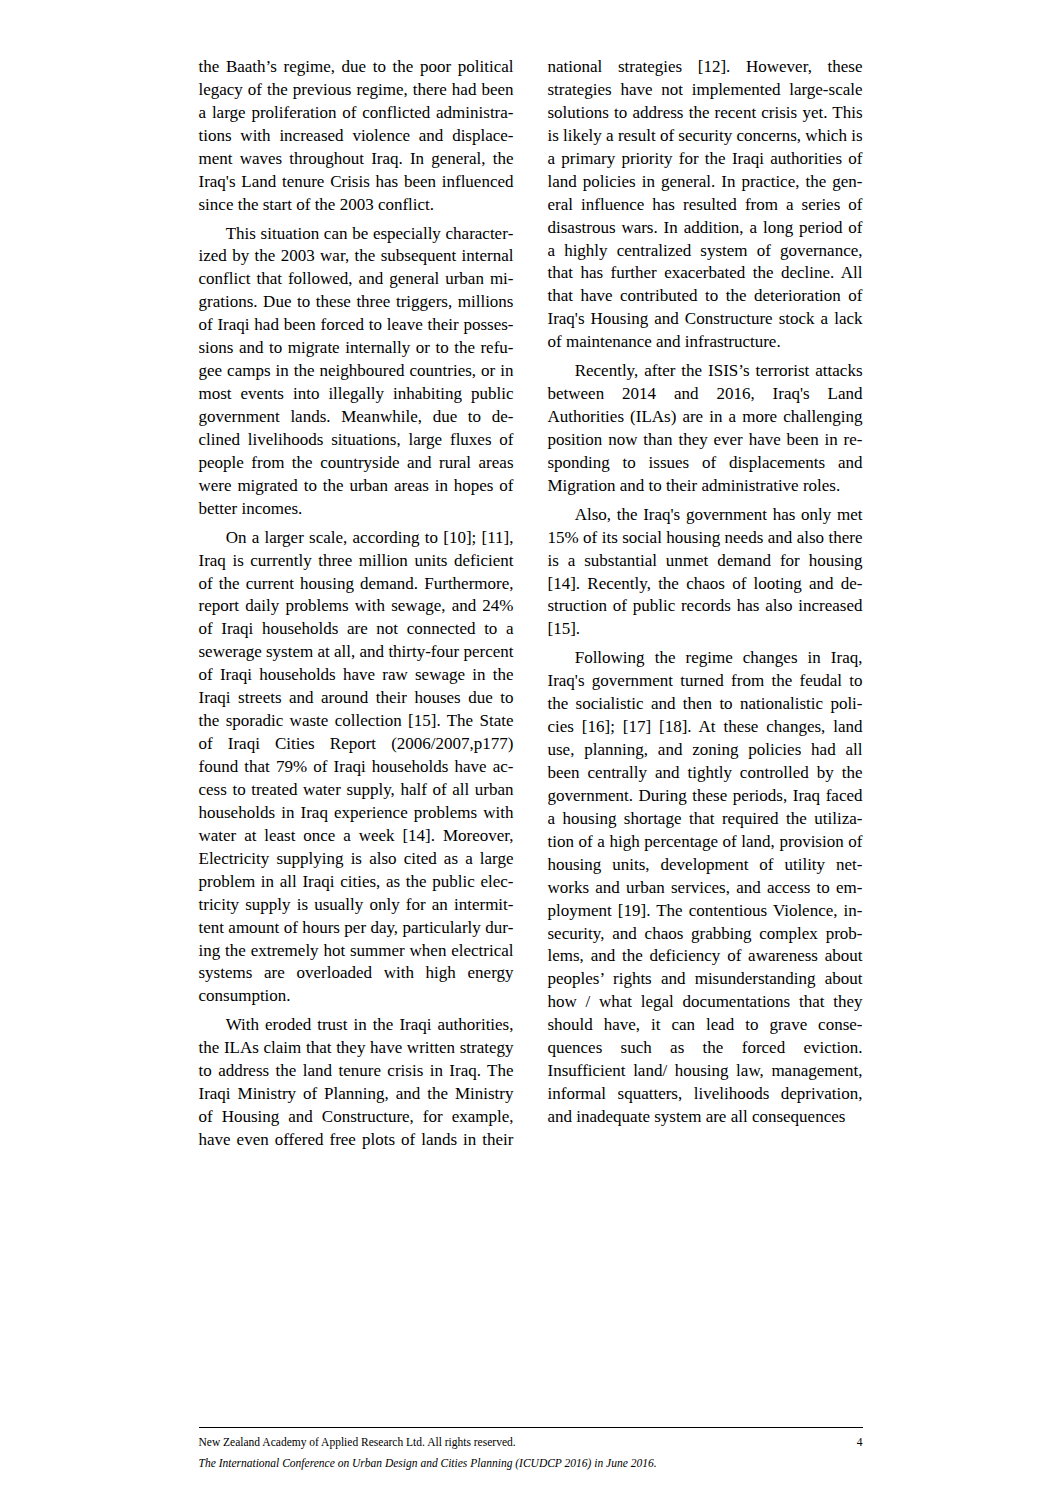the Baath’s regime, due to the poor political legacy of the previous regime, there had been a large proliferation of conflicted administrations with increased violence and displacement waves throughout Iraq. In general, the Iraq's Land tenure Crisis has been influenced since the start of the 2003 conflict.
This situation can be especially characterized by the 2003 war, the subsequent internal conflict that followed, and general urban migrations. Due to these three triggers, millions of Iraqi had been forced to leave their possessions and to migrate internally or to the refugee camps in the neighboured countries, or in most events into illegally inhabiting public government lands. Meanwhile, due to declined livelihoods situations, large fluxes of people from the countryside and rural areas were migrated to the urban areas in hopes of better incomes.
On a larger scale, according to [10]; [11], Iraq is currently three million units deficient of the current housing demand. Furthermore, report daily problems with sewage, and 24% of Iraqi households are not connected to a sewerage system at all, and thirty-four percent of Iraqi households have raw sewage in the Iraqi streets and around their houses due to the sporadic waste collection [15]. The State of Iraqi Cities Report (2006/2007,p177) found that 79% of Iraqi households have access to treated water supply, half of all urban households in Iraq experience problems with water at least once a week [14]. Moreover, Electricity supplying is also cited as a large problem in all Iraqi cities, as the public electricity supply is usually only for an intermittent amount of hours per day, particularly during the extremely hot summer when electrical systems are overloaded with high energy consumption.
With eroded trust in the Iraqi authorities, the ILAs claim that they have written strategy to address the land tenure crisis in Iraq. The Iraqi Ministry of Planning, and the Ministry of Housing and Constructure, for example, have even offered free plots of lands in their national strategies [12]. However, these strategies have not implemented large-scale solutions to address the recent crisis yet. This is likely a result of security concerns, which is a primary priority for the Iraqi authorities of land policies in general. In practice, the general influence has resulted from a series of disastrous wars. In addition, a long period of a highly centralized system of governance, that has further exacerbated the decline. All that have contributed to the deterioration of Iraq's Housing and Constructure stock a lack of maintenance and infrastructure.
Recently, after the ISIS’s terrorist attacks between 2014 and 2016, Iraq's Land Authorities (ILAs) are in a more challenging position now than they ever have been in responding to issues of displacements and Migration and to their administrative roles.
Also, the Iraq's government has only met 15% of its social housing needs and also there is a substantial unmet demand for housing [14]. Recently, the chaos of looting and destruction of public records has also increased [15].
Following the regime changes in Iraq, Iraq's government turned from the feudal to the socialistic and then to nationalistic policies [16]; [17] [18]. At these changes, land use, planning, and zoning policies had all been centrally and tightly controlled by the government. During these periods, Iraq faced a housing shortage that required the utilization of a high percentage of land, provision of housing units, development of utility networks and urban services, and access to employment [19]. The contentious Violence, insecurity, and chaos grabbing complex problems, and the deficiency of awareness about peoples’ rights and misunderstanding about how / what legal documentations that they should have, it can lead to grave consequences such as the forced eviction. Insufficient land/ housing law, management, informal squatters, livelihoods deprivation, and inadequate system are all consequences
New Zealand Academy of Applied Research Ltd. All rights reserved.
4
The International Conference on Urban Design and Cities Planning (ICUDCP 2016) in June 2016.